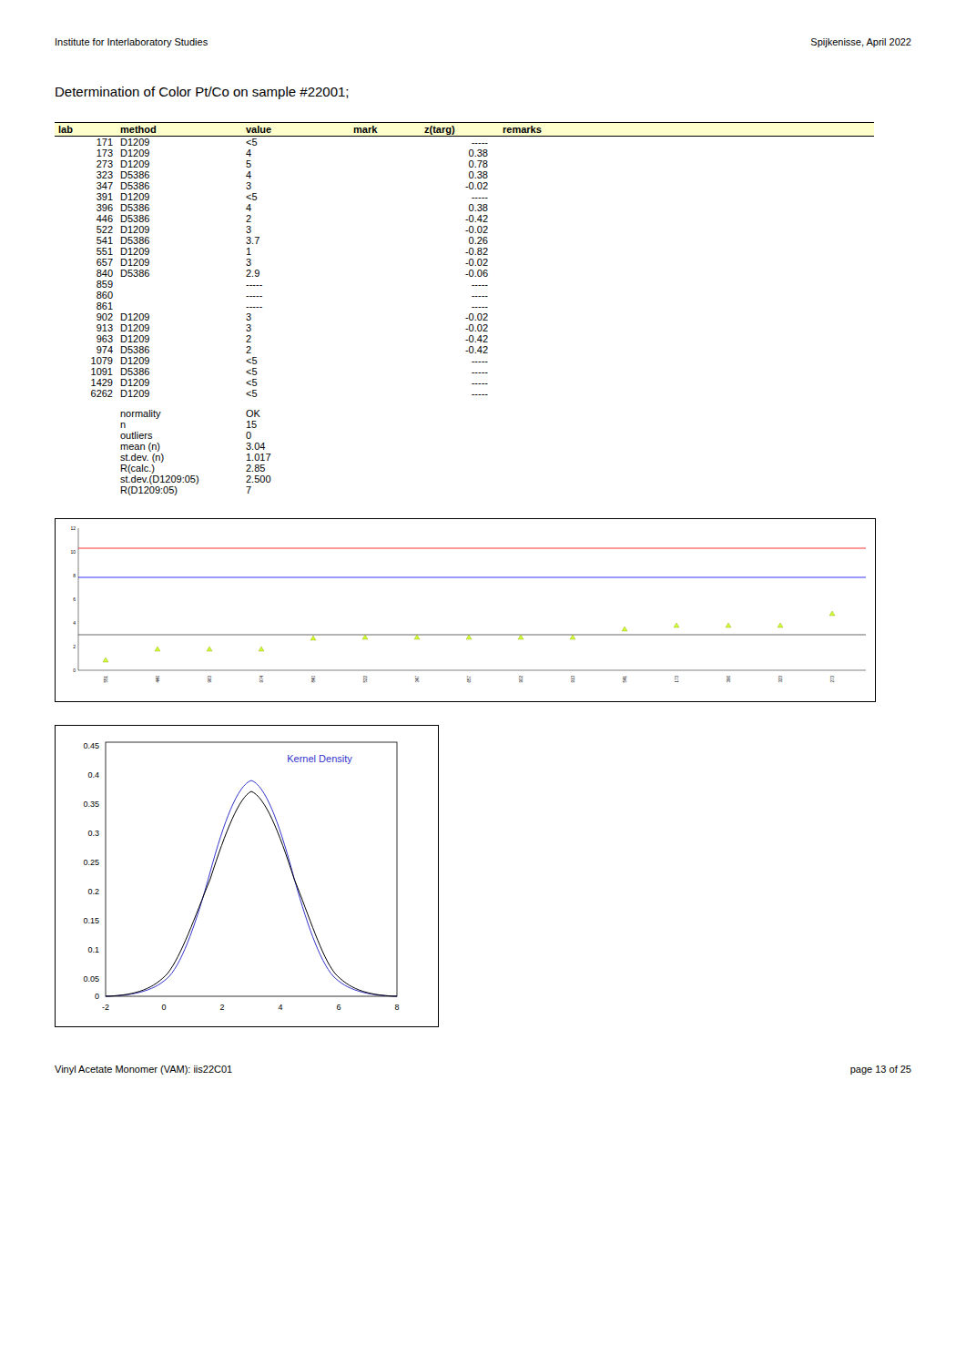Institute for Interlaboratory Studies
Spijkenisse, April 2022
Determination of Color Pt/Co on sample #22001;
| lab | method | value | mark | z(targ) | remarks |
| --- | --- | --- | --- | --- | --- |
| 171 | D1209 | <5 | | ----- | |
| 173 | D1209 | 4 | | 0.38 | |
| 273 | D1209 | 5 | | 0.78 | |
| 323 | D5386 | 4 | | 0.38 | |
| 347 | D5386 | 3 | | -0.02 | |
| 391 | D1209 | <5 | | ----- | |
| 396 | D5386 | 4 | | 0.38 | |
| 446 | D5386 | 2 | | -0.42 | |
| 522 | D1209 | 3 | | -0.02 | |
| 541 | D5386 | 3.7 | | 0.26 | |
| 551 | D1209 | 1 | | -0.82 | |
| 657 | D1209 | 3 | | -0.02 | |
| 840 | D5386 | 2.9 | | -0.06 | |
| 859 | | ----- | | ----- | |
| 860 | | ----- | | ----- | |
| 861 | | ----- | | ----- | |
| 902 | D1209 | 3 | | -0.02 | |
| 913 | D1209 | 3 | | -0.02 | |
| 963 | D1209 | 2 | | -0.42 | |
| 974 | D5386 | 2 | | -0.42 | |
| 1079 | D1209 | <5 | | ----- | |
| 1091 | D5386 | <5 | | ----- | |
| 1429 | D1209 | <5 | | ----- | |
| 6262 | D1209 | <5 | | ----- | |
| | normality | OK | | | |
| | n | 15 | | | |
| | outliers | 0 | | | |
| | mean (n) | 3.04 | | | |
| | st.dev. (n) | 1.017 | | | |
| | R(calc.) | 2.85 | | | |
| | st.dev.(D1209:05) | 2.500 | | | |
| | R(D1209:05) | 7 | | | |
12 10 8 6 4 2 0 551 446 963 974 840 522 347 657 902 913 541 173 396 323 273
0.45 0.4 0.35 0.3 0.25 0.2 0.15 0.1 0.05 0 -2 0 2 4 6 8 Kernel Density
Vinyl Acetate Monomer (VAM): iis22C01
page 13 of 25